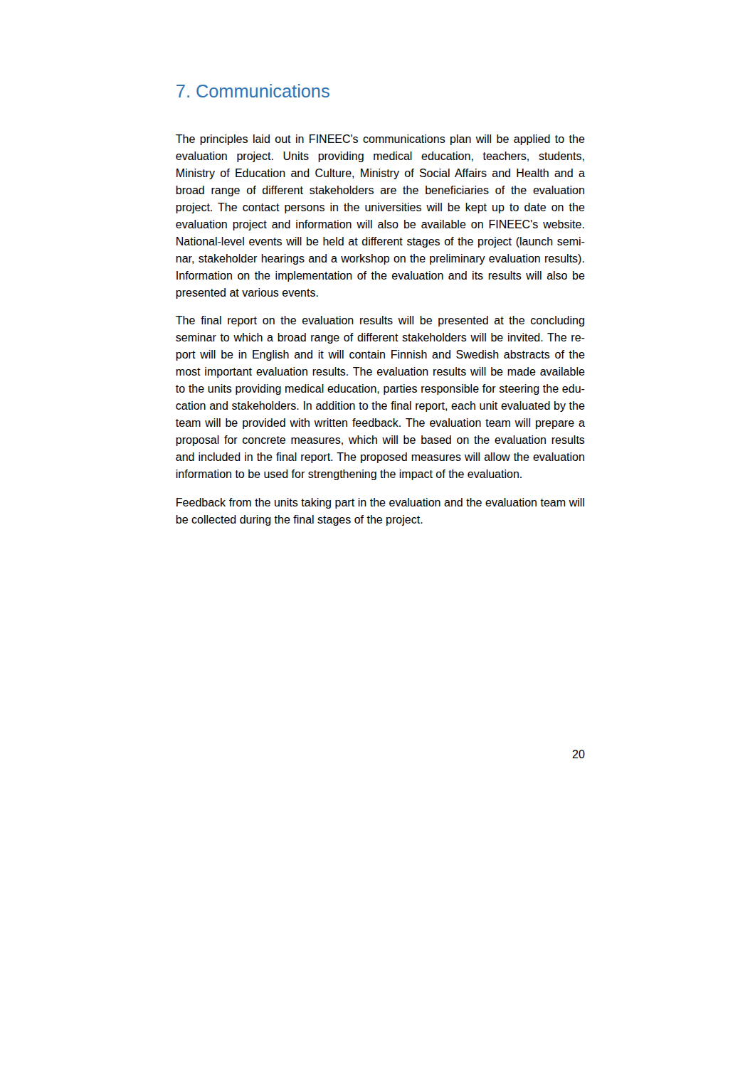7. Communications
The principles laid out in FINEEC's communications plan will be applied to the evaluation project. Units providing medical education, teachers, students, Ministry of Education and Culture, Ministry of Social Affairs and Health and a broad range of different stakeholders are the beneficiaries of the evaluation project. The contact persons in the universities will be kept up to date on the evaluation project and information will also be available on FINEEC's website. National-level events will be held at different stages of the project (launch seminar, stakeholder hearings and a workshop on the preliminary evaluation results). Information on the implementation of the evaluation and its results will also be presented at various events.
The final report on the evaluation results will be presented at the concluding seminar to which a broad range of different stakeholders will be invited. The report will be in English and it will contain Finnish and Swedish abstracts of the most important evaluation results. The evaluation results will be made available to the units providing medical education, parties responsible for steering the education and stakeholders. In addition to the final report, each unit evaluated by the team will be provided with written feedback. The evaluation team will prepare a proposal for concrete measures, which will be based on the evaluation results and included in the final report. The proposed measures will allow the evaluation information to be used for strengthening the impact of the evaluation.
Feedback from the units taking part in the evaluation and the evaluation team will be collected during the final stages of the project.
20